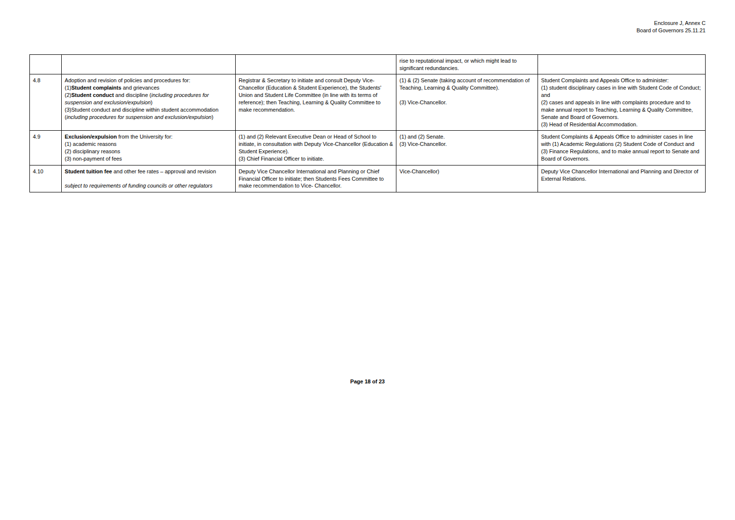Enclosure J, Annex C
Board of Governors 25.11.21
| | | | rise to reputational impact, or which might lead to significant redundancies. | |
| 4.8 | Adoption and revision of policies and procedures for: (1) Student complaints and grievances (2) Student conduct and discipline ( including procedures for suspension and exclusion/expulsion ) (3)Student conduct and discipline within student accommodation ( including procedures for suspension and exclusion/expulsion ) | Registrar & Secretary to initiate and consult Deputy Vice-Chancellor (Education & Student Experience), the Students' Union and Student Life Committee (in line with its terms of reference); then Teaching, Learning & Quality Committee to make recommendation. | (1) & (2) Senate (taking account of recommendation of Teaching, Learning & Quality Committee). (3) Vice-Chancellor. | Student Complaints and Appeals Office to administer: (1) student disciplinary cases in line with Student Code of Conduct; and (2) cases and appeals in line with complaints procedure and to make annual report to Teaching, Learning & Quality Committee, Senate and Board of Governors. (3) Head of Residential Accommodation. |
| 4.9 | Exclusion/expulsion from the University for: (1) academic reasons (2) disciplinary reasons (3) non-payment of fees | (1) and (2) Relevant Executive Dean or Head of School to initiate, in consultation with Deputy Vice-Chancellor (Education & Student Experience). (3) Chief Financial Officer to initiate. | (1) and (2) Senate. (3) Vice-Chancellor. | Student Complaints & Appeals Office to administer cases in line with (1) Academic Regulations (2) Student Code of Conduct and (3) Finance Regulations, and to make annual report to Senate and Board of Governors. |
| 4.10 | Student tuition fee and other fee rates – approval and revision subject to requirements of funding councils or other regulators | Deputy Vice Chancellor International and Planning or Chief Financial Officer to initiate; then Students Fees Committee to make recommendation to Vice- Chancellor. | Vice-Chancellor) | Deputy Vice Chancellor International and Planning and Director of External Relations. |
Page 18 of 23